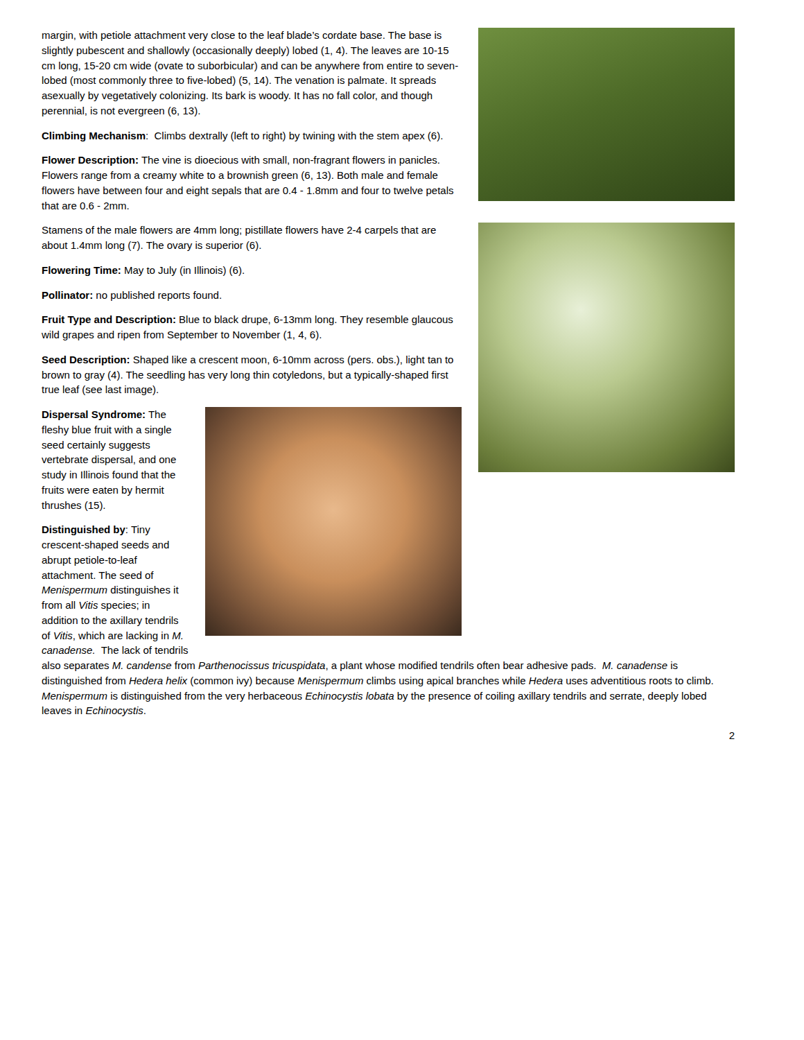margin, with petiole attachment very close to the leaf blade’s cordate base. The base is slightly pubescent and shallowly (occasionally deeply) lobed (1, 4). The leaves are 10-15 cm long, 15-20 cm wide (ovate to suborbicular) and can be anywhere from entire to seven-lobed (most commonly three to five-lobed) (5, 14). The venation is palmate. It spreads asexually by vegetatively colonizing. Its bark is woody. It has no fall color, and though perennial, is not evergreen (6, 13).
Climbing Mechanism: Climbs dextrally (left to right) by twining with the stem apex (6).
Flower Description: The vine is dioecious with small, non-fragrant flowers in panicles. Flowers range from a creamy white to a brownish green (6, 13). Both male and female flowers have between four and eight sepals that are 0.4 - 1.8mm and four to twelve petals that are 0.6 - 2mm.
Stamens of the male flowers are 4mm long; pistillate flowers have 2-4 carpels that are about 1.4mm long (7). The ovary is superior (6).
Flowering Time: May to July (in Illinois) (6).
Pollinator: no published reports found.
Fruit Type and Description: Blue to black drupe, 6-13mm long. They resemble glaucous wild grapes and ripen from September to November (1, 4, 6).
Seed Description: Shaped like a crescent moon, 6-10mm across (pers. obs.), light tan to brown to gray (4). The seedling has very long thin cotyledons, but a typically-shaped first true leaf (see last image).
Dispersal Syndrome: The fleshy blue fruit with a single seed certainly suggests vertebrate dispersal, and one study in Illinois found that the fruits were eaten by hermit thrushes (15).
Distinguished by: Tiny crescent-shaped seeds and abrupt petiole-to-leaf attachment. The seed of Menispermum distinguishes it from all Vitis species; in addition to the axillary tendrils of Vitis, which are lacking in M. canadense. The lack of tendrils also separates M. candense from Parthenocissus tricuspidata, a plant whose modified tendrils often bear adhesive pads. M. canadense is distinguished from Hedera helix (common ivy) because Menispermum climbs using apical branches while Hedera uses adventitious roots to climb. Menispermum is distinguished from the very herbaceous Echinocystis lobata by the presence of coiling axillary tendrils and serrate, deeply lobed leaves in Echinocystis.
2